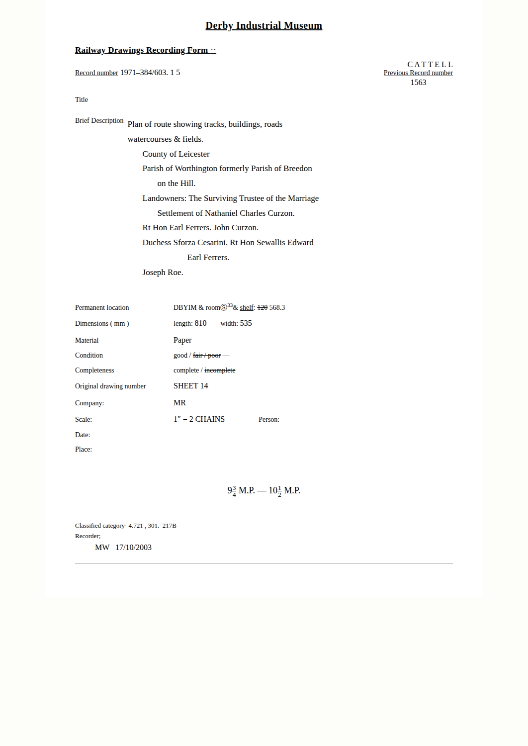Derby Industrial Museum
Railway Drawings Recording Form ··
Record number 1971–384/603. 1 5
C A T T E L L Previous Record number 1563
Title
Brief Description
Plan of route showing tracks, buildings, roads
watercourses & fields.
County of Leicester
Parish of Worthington formerly Parish of Breedon
on the Hill.
Landowners: The Surviving Trustee of the Marriage
Settlement of Nathaniel Charles Curzon.
Rt Hon Earl Ferrers. John Curzon.
Duchess Sforza Cesarini. Rt Hon Sewallis Edward
Earl Ferrers.
Joseph Roe.
Permanent location DBYIM & roomⓈ33& shelf: 120 568.3
Dimensions ( mm ) length: 810 width: 535
Material Paper
Condition good / fair / poor —
Completeness complete / incomplete
Original drawing number SHEET 14
Company: MR
Scale: 1″ = 2 CHAINS Person:
Date:
Place:
934 M.P. — 1012 M.P.
Classified category· 4.721 , 301. 217B
Recorder;
MW 17/10/2003